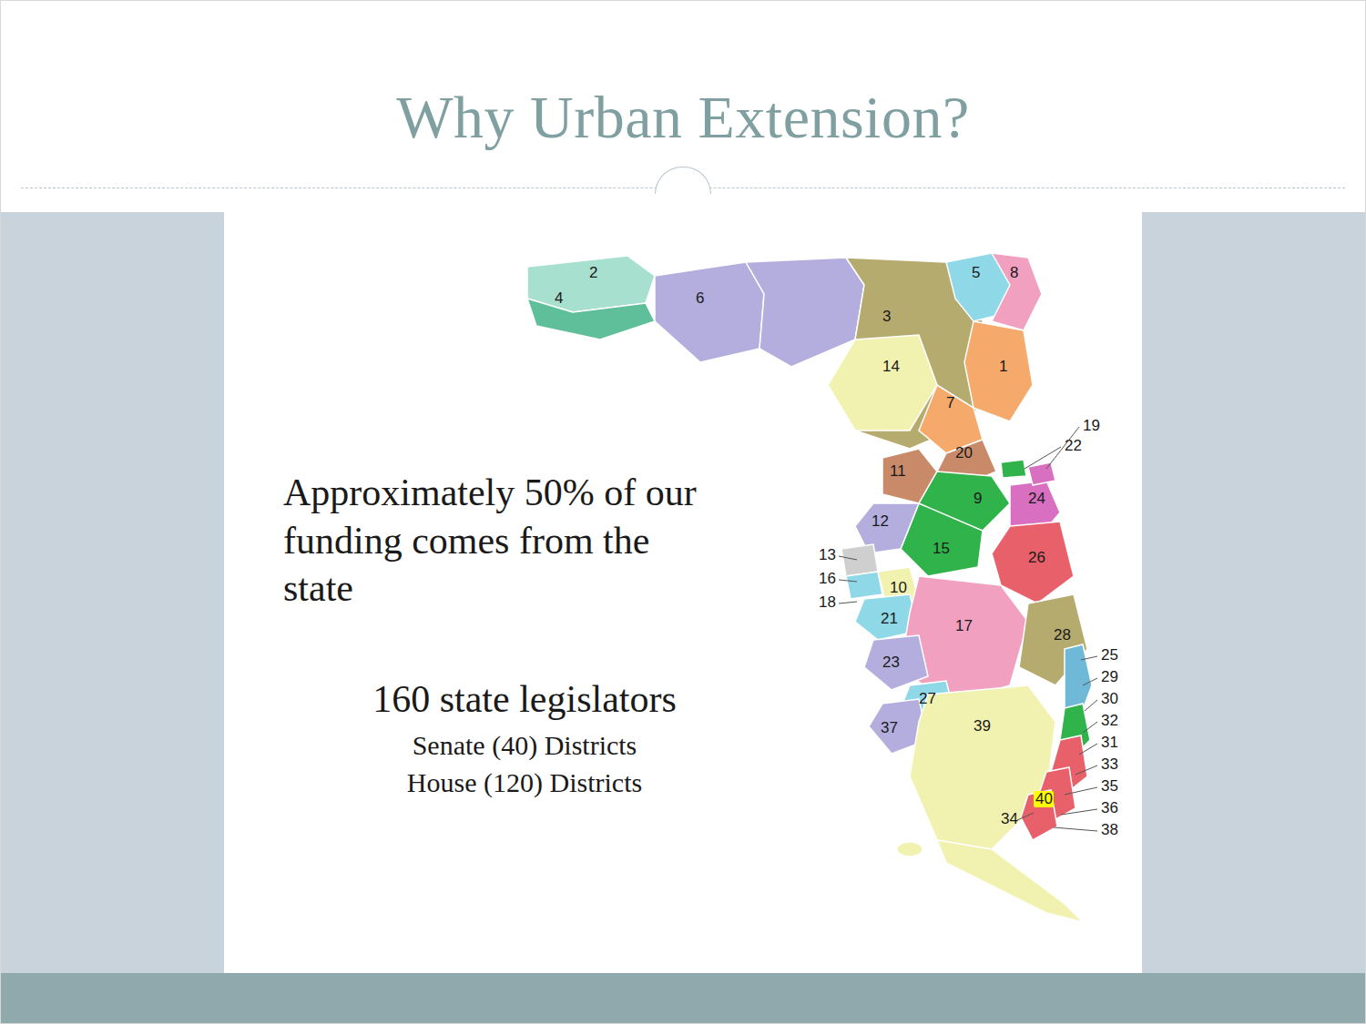Why Urban Extension?
2 4 6 3 14 5 8 1 7 20 11 9 15 12 24 26 22 19 13 16 18 10 21 17 28 23 27 37 39 25 29 30 32 31 33 35 36 38 40 34
Approximately 50% of our funding comes from the state
160 state legislators Senate (40) Districts House (120) Districts